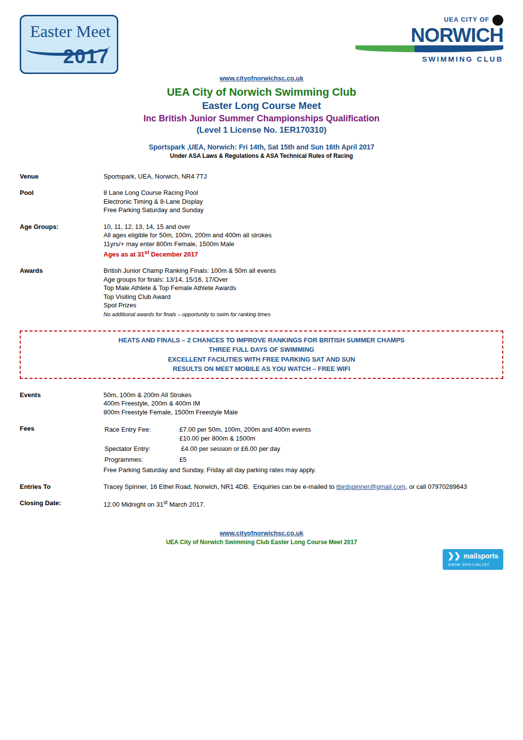Easter Meet
2017
UEA CITY OF
NORWICH
SWIMMING CLUB
www.cityofnorwichsc.co.uk
UEA City of Norwich Swimming Club
Easter Long Course Meet
Inc British Junior Summer Championships Qualification
(Level 1 License No. 1ER170310)
Sportspark ,UEA, Norwich: Fri 14th, Sat 15th and Sun 16th April 2017
Under ASA Laws & Regulations & ASA Technical Rules of Racing
| Venue | Sportspark, UEA, Norwich, NR4 7TJ |
| Pool | 8 Lane Long Course Racing Pool Electronic Timing & 8-Lane Display Free Parking Saturday and Sunday |
| Age Groups: | 10, 11, 12, 13, 14, 15 and over All ages eligible for 50m, 100m, 200m and 400m all strokes 11yrs/+ may enter 800m Female, 1500m Male Ages as at 31 st December 2017 |
| Awards | British Junior Champ Ranking Finals: 100m & 50m all events Age groups for finals: 13/14, 15/16, 17/Over Top Male Athlete & Top Female Athlete Awards Top Visiting Club Award Spot Prizes No additional awards for finals – opportunity to swim for ranking times |
HEATS AND FINALS – 2 CHANCES TO IMPROVE RANKINGS FOR BRITISH SUMMER CHAMPS
THREE FULL DAYS OF SWIMMING
EXCELLENT FACILITIES WITH FREE PARKING SAT AND SUN
RESULTS ON MEET MOBILE AS YOU WATCH – FREE WIFI
| Events | 50m, 100m & 200m All Strokes 400m Freestyle, 200m & 400m IM 800m Freestyle Female, 1500m Freestyle Male |
| Fees | / Race Entry Fee: / £7.00 per 50m, 100m, 200m and 400m events £10.00 per 800m & 1500m / / Spectator Entry: / £4.00 per session or £6.00 per day / / Programmes: / £5 / Free Parking Saturday and Sunday, Friday all day parking rates may apply. |
| Entries To | Tracey Spinner, 16 Ethel Road, Norwich, NR1 4DB. Enquiries can be e-mailed to tbirdspinner@gmail.com , or call 07970289643 |
| Closing Date: | 12.00 Midnight on 31 st March 2017. |
www.cityofnorwichsc.co.uk
UEA City of Norwich Swimming Club Easter Long Course Meet 2017
❯❯mailsports
SWIM SPECIALIST